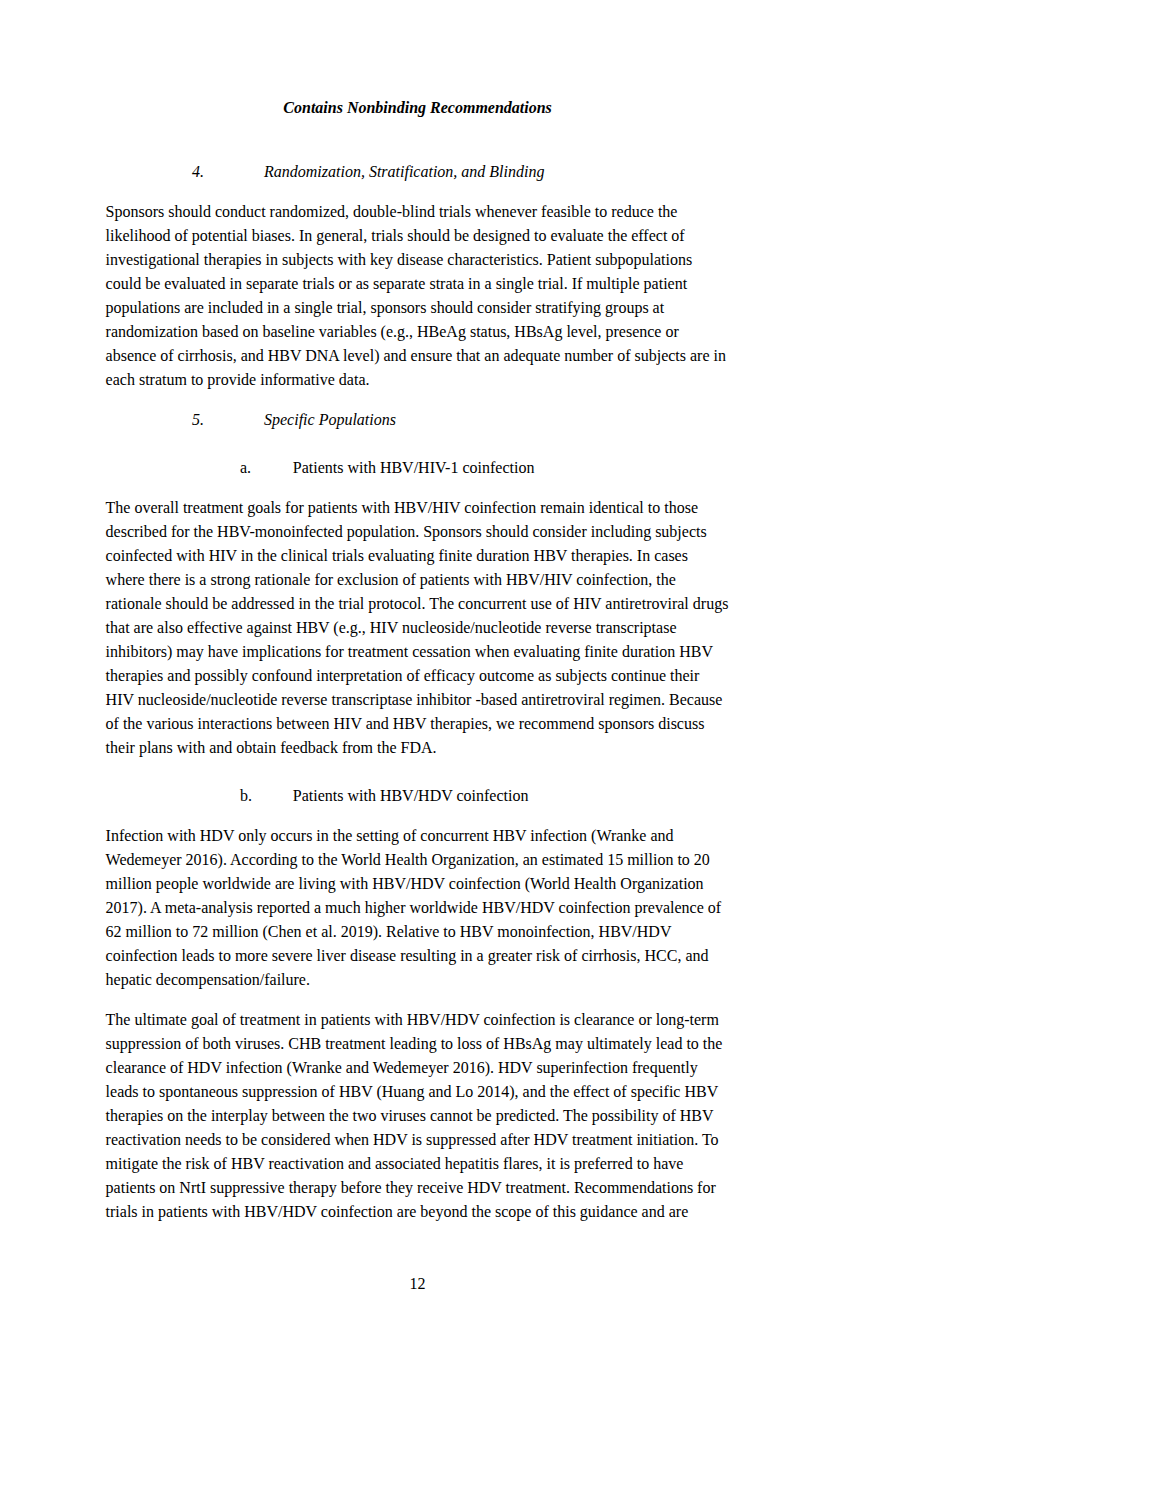Contains Nonbinding Recommendations
4. Randomization, Stratification, and Blinding
Sponsors should conduct randomized, double-blind trials whenever feasible to reduce the likelihood of potential biases. In general, trials should be designed to evaluate the effect of investigational therapies in subjects with key disease characteristics. Patient subpopulations could be evaluated in separate trials or as separate strata in a single trial. If multiple patient populations are included in a single trial, sponsors should consider stratifying groups at randomization based on baseline variables (e.g., HBeAg status, HBsAg level, presence or absence of cirrhosis, and HBV DNA level) and ensure that an adequate number of subjects are in each stratum to provide informative data.
5. Specific Populations
a. Patients with HBV/HIV-1 coinfection
The overall treatment goals for patients with HBV/HIV coinfection remain identical to those described for the HBV-monoinfected population. Sponsors should consider including subjects coinfected with HIV in the clinical trials evaluating finite duration HBV therapies. In cases where there is a strong rationale for exclusion of patients with HBV/HIV coinfection, the rationale should be addressed in the trial protocol. The concurrent use of HIV antiretroviral drugs that are also effective against HBV (e.g., HIV nucleoside/nucleotide reverse transcriptase inhibitors) may have implications for treatment cessation when evaluating finite duration HBV therapies and possibly confound interpretation of efficacy outcome as subjects continue their HIV nucleoside/nucleotide reverse transcriptase inhibitor -based antiretroviral regimen. Because of the various interactions between HIV and HBV therapies, we recommend sponsors discuss their plans with and obtain feedback from the FDA.
b. Patients with HBV/HDV coinfection
Infection with HDV only occurs in the setting of concurrent HBV infection (Wranke and Wedemeyer 2016). According to the World Health Organization, an estimated 15 million to 20 million people worldwide are living with HBV/HDV coinfection (World Health Organization 2017). A meta-analysis reported a much higher worldwide HBV/HDV coinfection prevalence of 62 million to 72 million (Chen et al. 2019). Relative to HBV monoinfection, HBV/HDV coinfection leads to more severe liver disease resulting in a greater risk of cirrhosis, HCC, and hepatic decompensation/failure.
The ultimate goal of treatment in patients with HBV/HDV coinfection is clearance or long-term suppression of both viruses. CHB treatment leading to loss of HBsAg may ultimately lead to the clearance of HDV infection (Wranke and Wedemeyer 2016). HDV superinfection frequently leads to spontaneous suppression of HBV (Huang and Lo 2014), and the effect of specific HBV therapies on the interplay between the two viruses cannot be predicted. The possibility of HBV reactivation needs to be considered when HDV is suppressed after HDV treatment initiation. To mitigate the risk of HBV reactivation and associated hepatitis flares, it is preferred to have patients on NrtI suppressive therapy before they receive HDV treatment. Recommendations for trials in patients with HBV/HDV coinfection are beyond the scope of this guidance and are
12